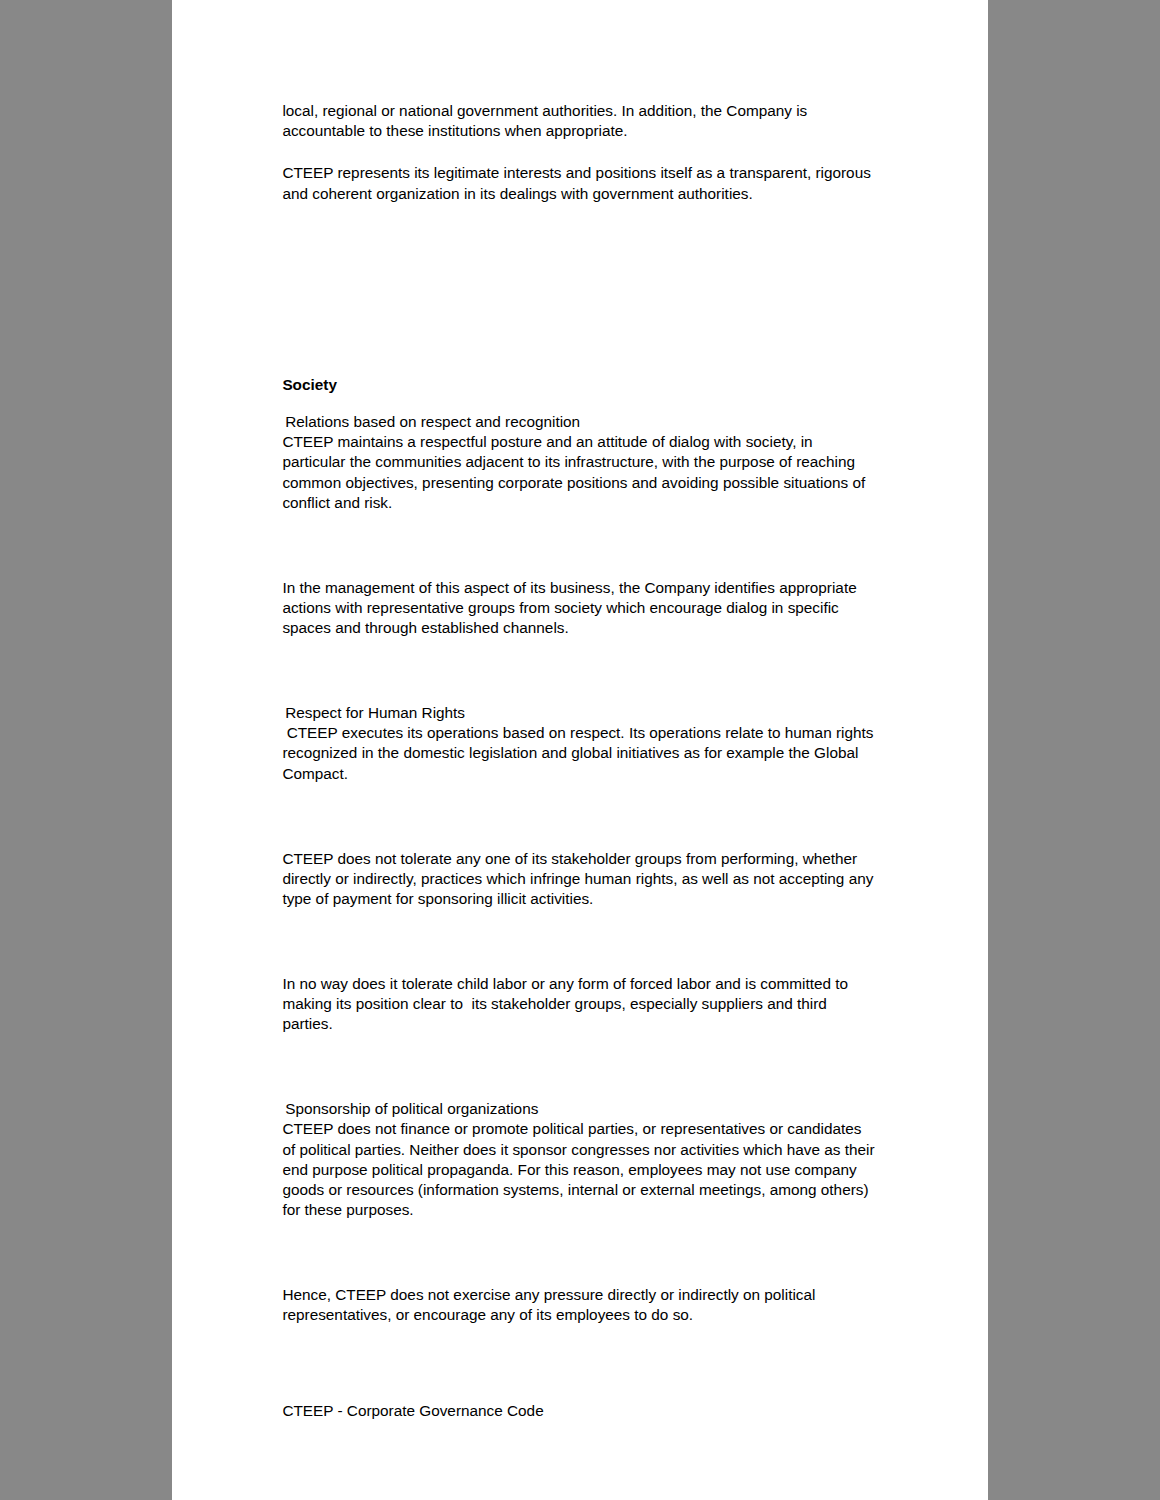local, regional or national government authorities. In addition, the Company is accountable to these institutions when appropriate.
CTEEP represents its legitimate interests and positions itself as a transparent, rigorous and coherent organization in its dealings with government authorities.
Society
Relations based on respect and recognition
CTEEP maintains a respectful posture and an attitude of dialog with society, in particular the communities adjacent to its infrastructure, with the purpose of reaching common objectives, presenting corporate positions and avoiding possible situations of conflict and risk.
In the management of this aspect of its business, the Company identifies appropriate actions with representative groups from society which encourage dialog in specific spaces and through established channels.
Respect for Human Rights
CTEEP executes its operations based on respect. Its operations relate to human rights recognized in the domestic legislation and global initiatives as for example the Global Compact.
CTEEP does not tolerate any one of its stakeholder groups from performing, whether directly or indirectly, practices which infringe human rights, as well as not accepting any type of payment for sponsoring illicit activities.
In no way does it tolerate child labor or any form of forced labor and is committed to making its position clear to its stakeholder groups, especially suppliers and third parties.
Sponsorship of political organizations
CTEEP does not finance or promote political parties, or representatives or candidates of political parties. Neither does it sponsor congresses nor activities which have as their end purpose political propaganda. For this reason, employees may not use company goods or resources (information systems, internal or external meetings, among others) for these purposes.
Hence, CTEEP does not exercise any pressure directly or indirectly on political representatives, or encourage any of its employees to do so.
CTEEP - Corporate Governance Code